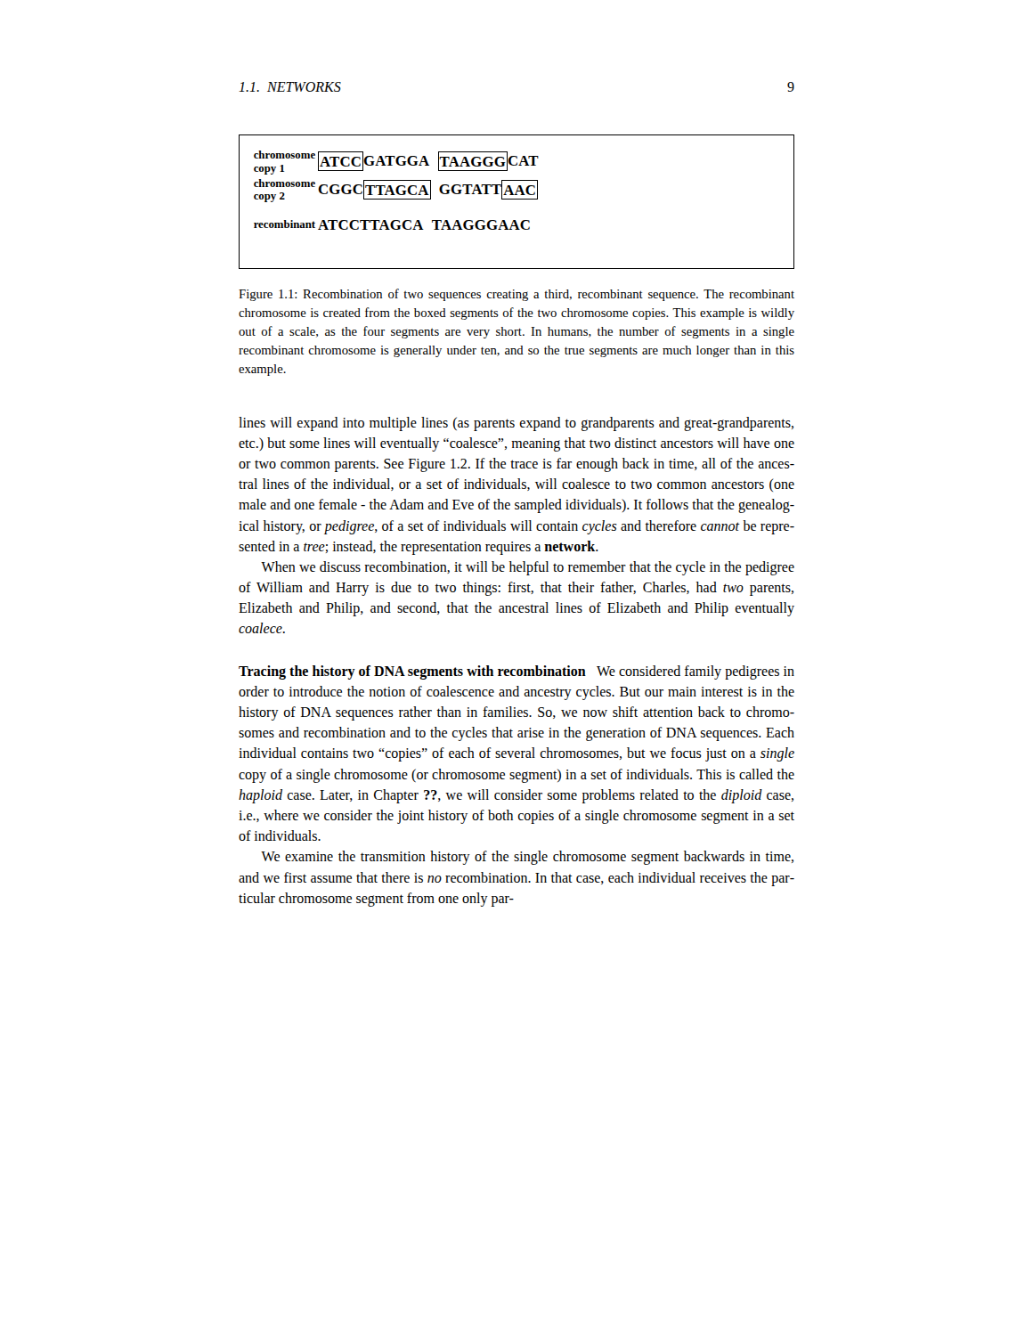1.1. NETWORKS 9
| chromosome copy 1 | ATCC GATGGA TAAGGG CAT |
| chromosome copy 2 | CGGC TTAGCA GGTATT AAC |
| recombinant | ATCCTTAGCA TAAGGGAAC |
Figure 1.1: Recombination of two sequences creating a third, recombinant sequence. The recombinant chromosome is created from the boxed segments of the two chromosome copies. This example is wildly out of a scale, as the four segments are very short. In humans, the number of segments in a single recombinant chromosome is generally under ten, and so the true segments are much longer than in this example.
lines will expand into multiple lines (as parents expand to grandparents and great-grandparents, etc.) but some lines will eventually “coalesce”, meaning that two distinct ancestors will have one or two common parents. See Figure 1.2. If the trace is far enough back in time, all of the ancestral lines of the individual, or a set of individuals, will coalesce to two common ancestors (one male and one female - the Adam and Eve of the sampled idividuals). It follows that the genealogical history, or pedigree, of a set of individuals will contain cycles and therefore cannot be represented in a tree; instead, the representation requires a network.
When we discuss recombination, it will be helpful to remember that the cycle in the pedigree of William and Harry is due to two things: first, that their father, Charles, had two parents, Elizabeth and Philip, and second, that the ancestral lines of Elizabeth and Philip eventually coalece.
Tracing the history of DNA segments with recombination We considered family pedigrees in order to introduce the notion of coalescence and ancestry cycles. But our main interest is in the history of DNA sequences rather than in families. So, we now shift attention back to chromosomes and recombination and to the cycles that arise in the generation of DNA sequences. Each individual contains two “copies” of each of several chromosomes, but we focus just on a single copy of a single chromosome (or chromosome segment) in a set of individuals. This is called the haploid case. Later, in Chapter ??, we will consider some problems related to the diploid case, i.e., where we consider the joint history of both copies of a single chromosome segment in a set of individuals.
We examine the transmition history of the single chromosome segment backwards in time, and we first assume that there is no recombination. In that case, each individual receives the particular chromosome segment from one only par-